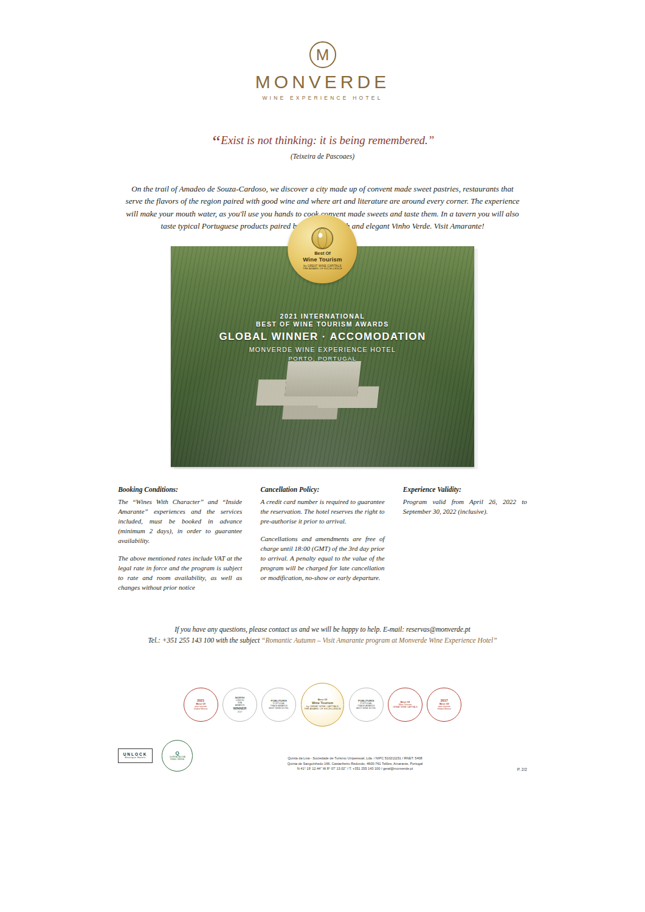M
MONVERDE
WINE EXPERIENCE HOTEL
“Exist is not thinking: it is being remembered.”
(Teixeira de Pascoaes)
On the trail of Amadeo de Souza-Cardoso, we discover a city made up of convent made sweet pastries, restaurants that serve the flavors of the region paired with good wine and where art and literature are around every corner. The experience will make your mouth water, as you'll use you hands to cook convent made sweets and taste them. In a tavern you will also taste typical Portuguese products paired by our light, fresh and elegant Vinho Verde. Visit Amarante!
2021 INTERNATIONAL
BEST OF WINE TOURISM AWARDS
GLOBAL WINNER · ACCOMODATION
MONVERDE WINE EXPERIENCE HOTEL
PORTO, PORTUGAL
Best Of
Wine Tourism
by GREAT WINE CAPITALS
THE AWARD OF EXCELLENCE
Booking Conditions:
The “Wines With Character” and “Inside Amarante” experiences and the services included, must be booked in advance (minimum 2 days), in order to guarantee availability.
The above mentioned rates include VAT at the legal rate in force and the program is subject to rate and room availability, as well as changes without prior notice
Cancellation Policy:
A credit card number is required to guarantee the reservation. The hotel reserves the right to pre-authorise it prior to arrival.
Cancellations and amendments are free of charge until 18:00 (GMT) of the 3rd day prior to arrival. A penalty equal to the value of the program will be charged for late cancellation or modification, no-show or early departure.
Experience Validity:
Program valid from April 26, 2022 to September 30, 2022 (inclusive).
If you have any questions, please contact us and we will be happy to help. E-mail: reservas@monverde.pt
Tel.: +351 255 143 100 with the subject “Romantic Autumn – Visit Amarante program at Monverde Wine Experience Hotel”
2021
Best Of
wine tourism
Global Winner
NORTH
LISBON
SPA
AWARDS
WINNER
2017
PUBLITURIS
PORTUGAL
TRADE AWARDS
BEST WINE HOTEL
Best Of
Wine Tourism
by GREAT WINE CAPITALS
THE AWARD OF EXCELLENCE
PUBLITURIS
PORTUGAL
TRADE AWARDS
BEST WINE HOTEL
Best Of
Wine Tourism
GREAT WINE CAPITALS
2017
Best Of
wine tourism
Global Winner
UNLOCK
Boutique Hotels
Q
QUINTA DA LIXA
VINHO VERDE
Quinta da Lixa - Sociedade de Turismo Unipessoal, Lda. / NIPC 510211151 / RNET: 5408
Quinta de Sanguinhedo 166, Castanheiro Redondo, 4600-761 Telões, Amarante, Portugal
N 41° 19' 12.44'' W 8° 07' 13.02'' / T. +351 255 143 100 / geral@monverde.pt
P. 2/2